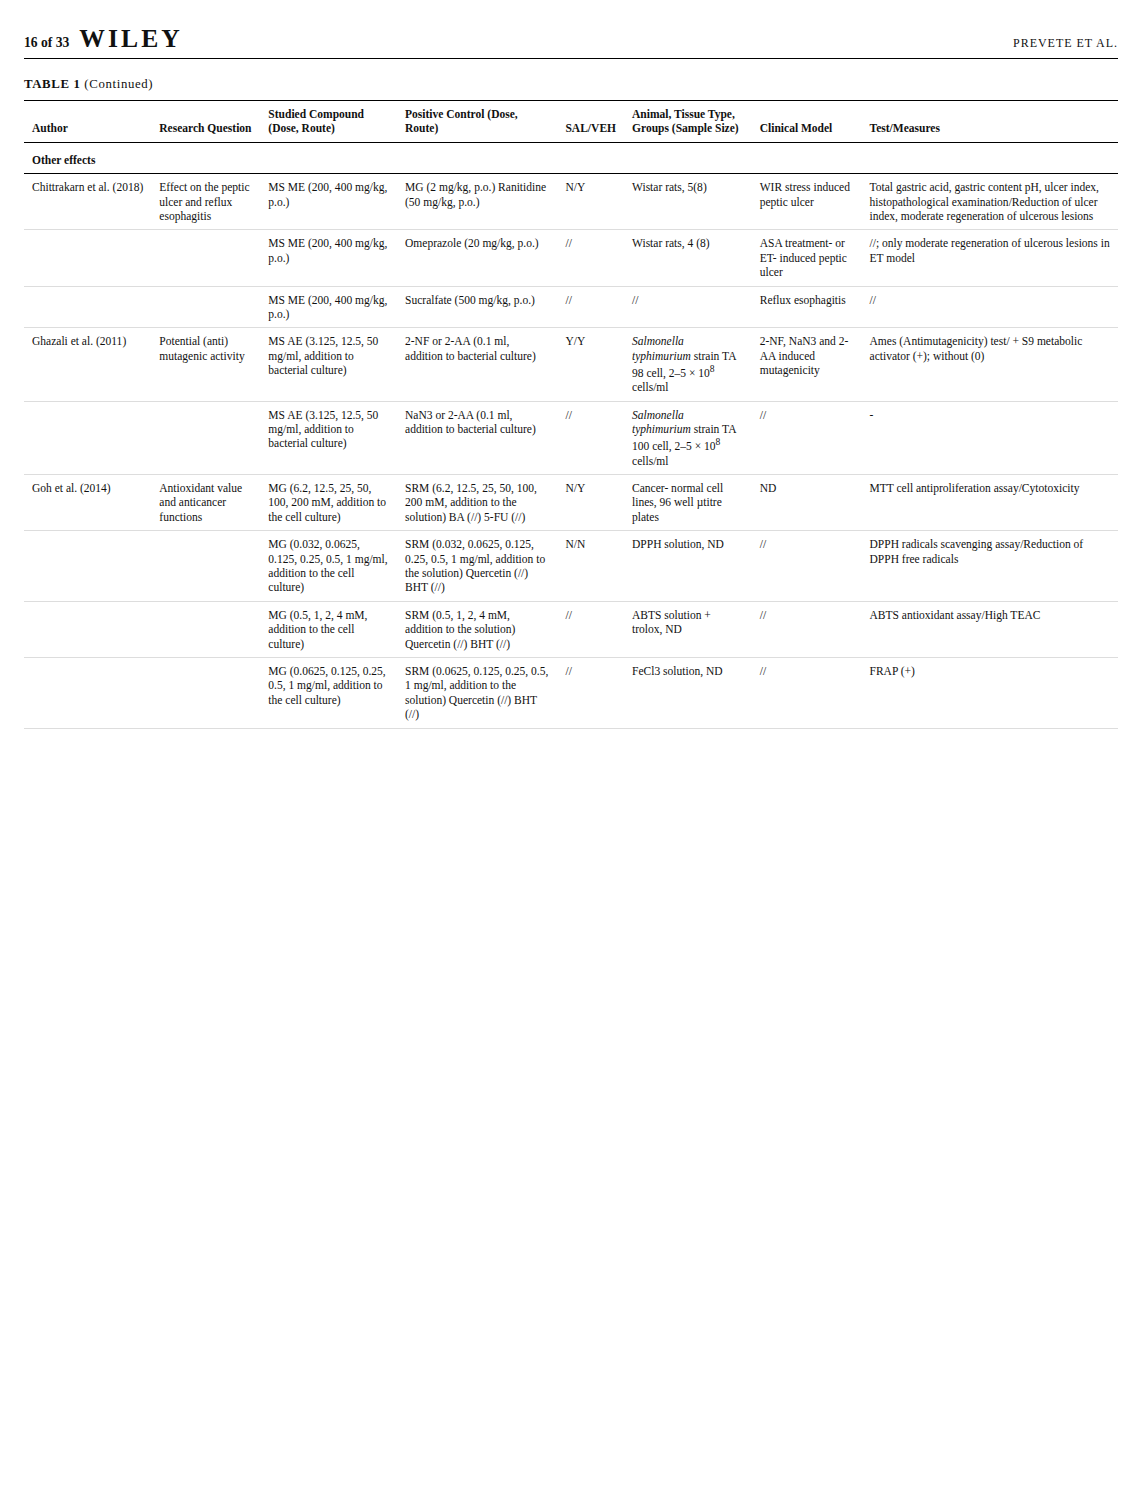16 of 33 WILEY Prevete et al.
TABLE 1 (Continued)
| Author | Research Question | Studied Compound (Dose, Route) | Positive Control (Dose, Route) | SAL/VEH | Animal, Tissue Type, Groups (Sample Size) | Clinical Model | Test/Measures |
| --- | --- | --- | --- | --- | --- | --- | --- |
| Other effects |
| Chittrakarn et al. (2018) | Effect on the peptic ulcer and reflux esophagitis | MS ME (200, 400 mg/kg, p.o.) | MG (2 mg/kg, p.o.) Ranitidine (50 mg/kg, p.o.) | N/Y | Wistar rats, 5(8) | WIR stress induced peptic ulcer | Total gastric acid, gastric content pH, ulcer index, histopathological examination/Reduction of ulcer index, moderate regeneration of ulcerous lesions |
| | | MS ME (200, 400 mg/kg, p.o.) | Omeprazole (20 mg/kg, p.o.) | // | Wistar rats, 4 (8) | ASA treatment- or ET- induced peptic ulcer | //; only moderate regeneration of ulcerous lesions in ET model |
| | | MS ME (200, 400 mg/kg, p.o.) | Sucralfate (500 mg/kg, p.o.) | // | // | Reflux esophagitis | // |
| Ghazali et al. (2011) | Potential (anti) mutagenic activity | MS AE (3.125, 12.5, 50 mg/ml, addition to bacterial culture) | 2-NF or 2-AA (0.1 ml, addition to bacterial culture) | Y/Y | Salmonella typhimurium strain TA 98 cell, 2–5 × 10 8 cells/ml | 2-NF, NaN3 and 2-AA induced mutagenicity | Ames (Antimutagenicity) test/ + S9 metabolic activator (+); without (0) |
| | | MS AE (3.125, 12.5, 50 mg/ml, addition to bacterial culture) | NaN3 or 2-AA (0.1 ml, addition to bacterial culture) | // | Salmonella typhimurium strain TA 100 cell, 2–5 × 10 8 cells/ml | // | - |
| Goh et al. (2014) | Antioxidant value and anticancer functions | MG (6.2, 12.5, 25, 50, 100, 200 mM, addition to the cell culture) | SRM (6.2, 12.5, 25, 50, 100, 200 mM, addition to the solution) BA (//) 5-FU (//) | N/Y | Cancer- normal cell lines, 96 well µtitre plates | ND | MTT cell antiproliferation assay/Cytotoxicity |
| | | MG (0.032, 0.0625, 0.125, 0.25, 0.5, 1 mg/ml, addition to the cell culture) | SRM (0.032, 0.0625, 0.125, 0.25, 0.5, 1 mg/ml, addition to the solution) Quercetin (//) BHT (//) | N/N | DPPH solution, ND | // | DPPH radicals scavenging assay/Reduction of DPPH free radicals |
| | | MG (0.5, 1, 2, 4 mM, addition to the cell culture) | SRM (0.5, 1, 2, 4 mM, addition to the solution) Quercetin (//) BHT (//) | // | ABTS solution + trolox, ND | // | ABTS antioxidant assay/High TEAC |
| | | MG (0.0625, 0.125, 0.25, 0.5, 1 mg/ml, addition to the cell culture) | SRM (0.0625, 0.125, 0.25, 0.5, 1 mg/ml, addition to the solution) Quercetin (//) BHT (//) | // | FeCl3 solution, ND | // | FRAP (+) |